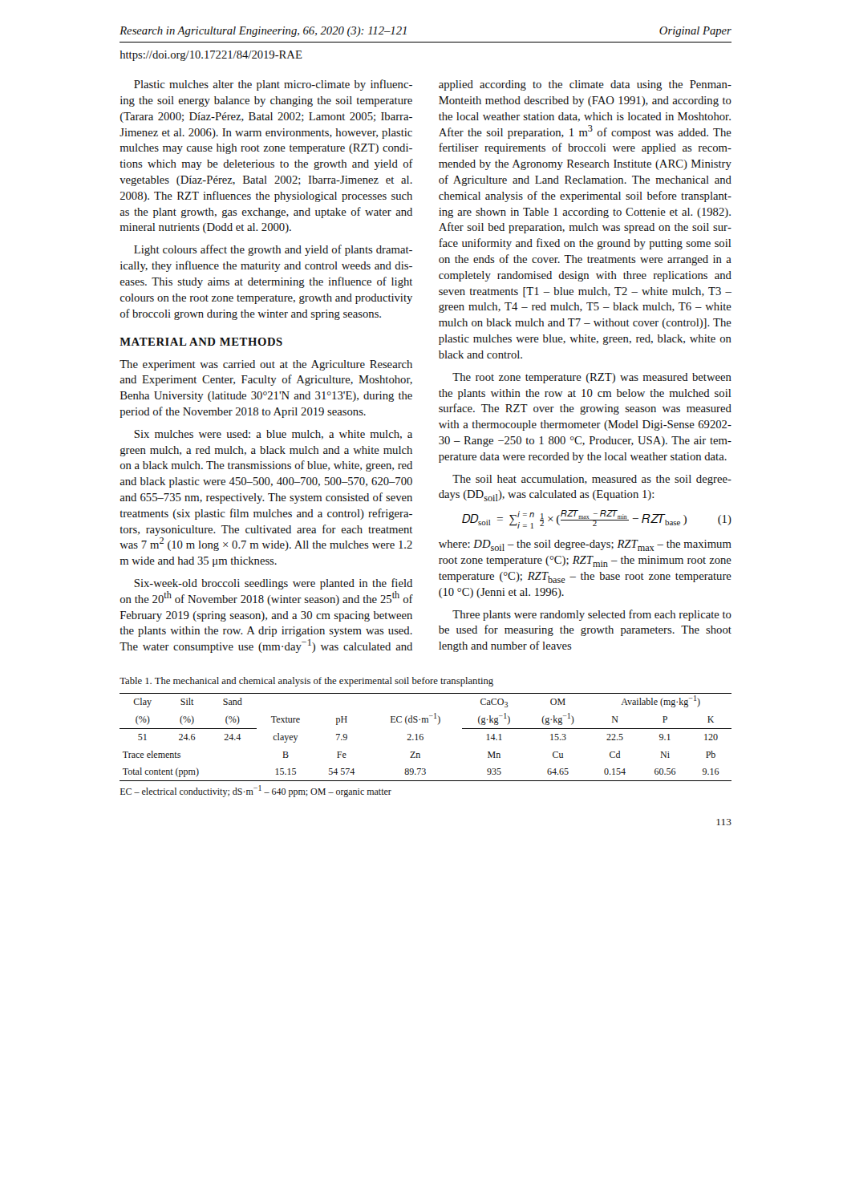Research in Agricultural Engineering, 66, 2020 (3): 112–121 Original Paper
https://doi.org/10.17221/84/2019-RAE
Plastic mulches alter the plant micro-climate by influencing the soil energy balance by changing the soil temperature (Tarara 2000; Díaz-Pérez, Batal 2002; Lamont 2005; Ibarra-Jimenez et al. 2006). In warm environments, however, plastic mulches may cause high root zone temperature (RZT) conditions which may be deleterious to the growth and yield of vegetables (Díaz-Pérez, Batal 2002; Ibarra-Jimenez et al. 2008). The RZT influences the physiological processes such as the plant growth, gas exchange, and uptake of water and mineral nutrients (Dodd et al. 2000).
Light colours affect the growth and yield of plants dramatically, they influence the maturity and control weeds and diseases. This study aims at determining the influence of light colours on the root zone temperature, growth and productivity of broccoli grown during the winter and spring seasons.
Material and methods
The experiment was carried out at the Agriculture Research and Experiment Center, Faculty of Agriculture, Moshtohor, Benha University (latitude 30°21'N and 31°13'E), during the period of the November 2018 to April 2019 seasons.
Six mulches were used: a blue mulch, a white mulch, a green mulch, a red mulch, a black mulch and a white mulch on a black mulch. The transmissions of blue, white, green, red and black plastic were 450–500, 400–700, 500–570, 620–700 and 655–735 nm, respectively. The system consisted of seven treatments (six plastic film mulches and a control) refrigerators, raysoniculture. The cultivated area for each treatment was 7 m2 (10 m long × 0.7 m wide). All the mulches were 1.2 m wide and had 35 μm thickness.
Six-week-old broccoli seedlings were planted in the field on the 20th of November 2018 (winter season) and the 25th of February 2019 (spring season), and a 30 cm spacing between the plants within the row. A drip irrigation system was used. The water consumptive use (mm·day−1) was calculated and applied according to the climate data using the Penman-Monteith method described by (FAO 1991), and according to the local weather station data, which is located in Moshtohor. After the soil preparation, 1 m3 of compost was added. The fertiliser requirements of broccoli were applied as recommended by the Agronomy Research Institute (ARC) Ministry of Agriculture and Land Reclamation. The mechanical and chemical analysis of the experimental soil before transplanting are shown in Table 1 according to Cottenie et al. (1982). After soil bed preparation, mulch was spread on the soil surface uniformity and fixed on the ground by putting some soil on the ends of the cover. The treatments were arranged in a completely randomised design with three replications and seven treatments [T1 – blue mulch, T2 – white mulch, T3 – green mulch, T4 – red mulch, T5 – black mulch, T6 – white mulch on black mulch and T7 – without cover (control)]. The plastic mulches were blue, white, green, red, black, white on black and control.
The root zone temperature (RZT) was measured between the plants within the row at 10 cm below the mulched soil surface. The RZT over the growing season was measured with a thermocouple thermometer (Model Digi-Sense 69202-30 – Range −250 to 1 800 °C, Producer, USA). The air temperature data were recorded by the local weather station data.
The soil heat accumulation, measured as the soil degree-days (DDsoil), was calculated as (Equation 1):
DD soil = ∑ i=1 i=n 12 × ( RZTmax−RZTmin 2 − RZTbase ) (1)
where: DDsoil – the soil degree-days; RZTmax – the maximum root zone temperature (°C); RZTmin – the minimum root zone temperature (°C); RZTbase – the base root zone temperature (10 °C) (Jenni et al. 1996).
Three plants were randomly selected from each replicate to be used for measuring the growth parameters. The shoot length and number of leaves
Table 1. The mechanical and chemical analysis of the experimental soil before transplanting
| Clay | Silt | Sand | Texture | pH | EC (dS·m −1 ) | CaCO 3 | OM | Available (mg·kg −1 ) |
| --- | --- | --- | --- | --- | --- | --- | --- | --- |
| (%) | (%) | (%) | (g·kg −1 ) | (g·kg −1 ) | N | P | K |
| 51 | 24.6 | 24.4 | clayey | 7.9 | 2.16 | 14.1 | 15.3 | 22.5 | 9.1 | 120 |
| Trace elements | B | Fe | Zn | Mn | Cu | Cd | Ni | Pb |
| Total content (ppm) | 15.15 | 54 574 | 89.73 | 935 | 64.65 | 0.154 | 60.56 | 9.16 |
EC – electrical conductivity; dS·m−1 – 640 ppm; OM – organic matter
113